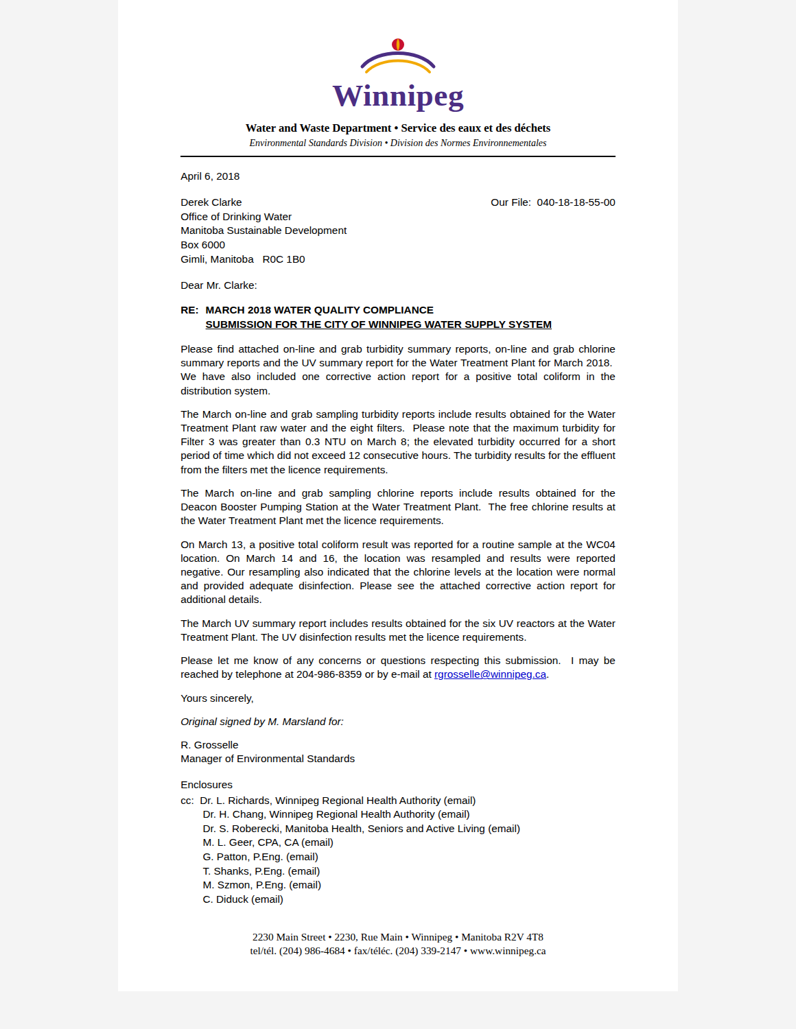Winnipeg
Water and Waste Department • Service des eaux et des déchets
Environmental Standards Division • Division des Normes Environnementales
April 6, 2018
Our File: 040-18-18-55-00
Derek Clarke
Office of Drinking Water
Manitoba Sustainable Development
Box 6000
Gimli, Manitoba R0C 1B0
Dear Mr. Clarke:
| RE: | MARCH 2018 WATER QUALITY COMPLIANCE SUBMISSION FOR THE CITY OF WINNIPEG WATER SUPPLY SYSTEM |
Please find attached on-line and grab turbidity summary reports, on-line and grab chlorine summary reports and the UV summary report for the Water Treatment Plant for March 2018. We have also included one corrective action report for a positive total coliform in the distribution system.
The March on-line and grab sampling turbidity reports include results obtained for the Water Treatment Plant raw water and the eight filters. Please note that the maximum turbidity for Filter 3 was greater than 0.3 NTU on March 8; the elevated turbidity occurred for a short period of time which did not exceed 12 consecutive hours. The turbidity results for the effluent from the filters met the licence requirements.
The March on-line and grab sampling chlorine reports include results obtained for the Deacon Booster Pumping Station at the Water Treatment Plant. The free chlorine results at the Water Treatment Plant met the licence requirements.
On March 13, a positive total coliform result was reported for a routine sample at the WC04 location. On March 14 and 16, the location was resampled and results were reported negative. Our resampling also indicated that the chlorine levels at the location were normal and provided adequate disinfection. Please see the attached corrective action report for additional details.
The March UV summary report includes results obtained for the six UV reactors at the Water Treatment Plant. The UV disinfection results met the licence requirements.
Please let me know of any concerns or questions respecting this submission. I may be reached by telephone at 204-986-8359 or by e-mail at rgrosselle@winnipeg.ca.
Yours sincerely,
Original signed by M. Marsland for:
R. Grosselle
Manager of Environmental Standards
Enclosures
cc: Dr. L. Richards, Winnipeg Regional Health Authority (email)
Dr. H. Chang, Winnipeg Regional Health Authority (email)
Dr. S. Roberecki, Manitoba Health, Seniors and Active Living (email)
M. L. Geer, CPA, CA (email)
G. Patton, P.Eng. (email)
T. Shanks, P.Eng. (email)
M. Szmon, P.Eng. (email)
C. Diduck (email)
2230 Main Street • 2230, Rue Main • Winnipeg • Manitoba R2V 4T8
tel/tél. (204) 986-4684 • fax/téléc. (204) 339-2147 • www.winnipeg.ca